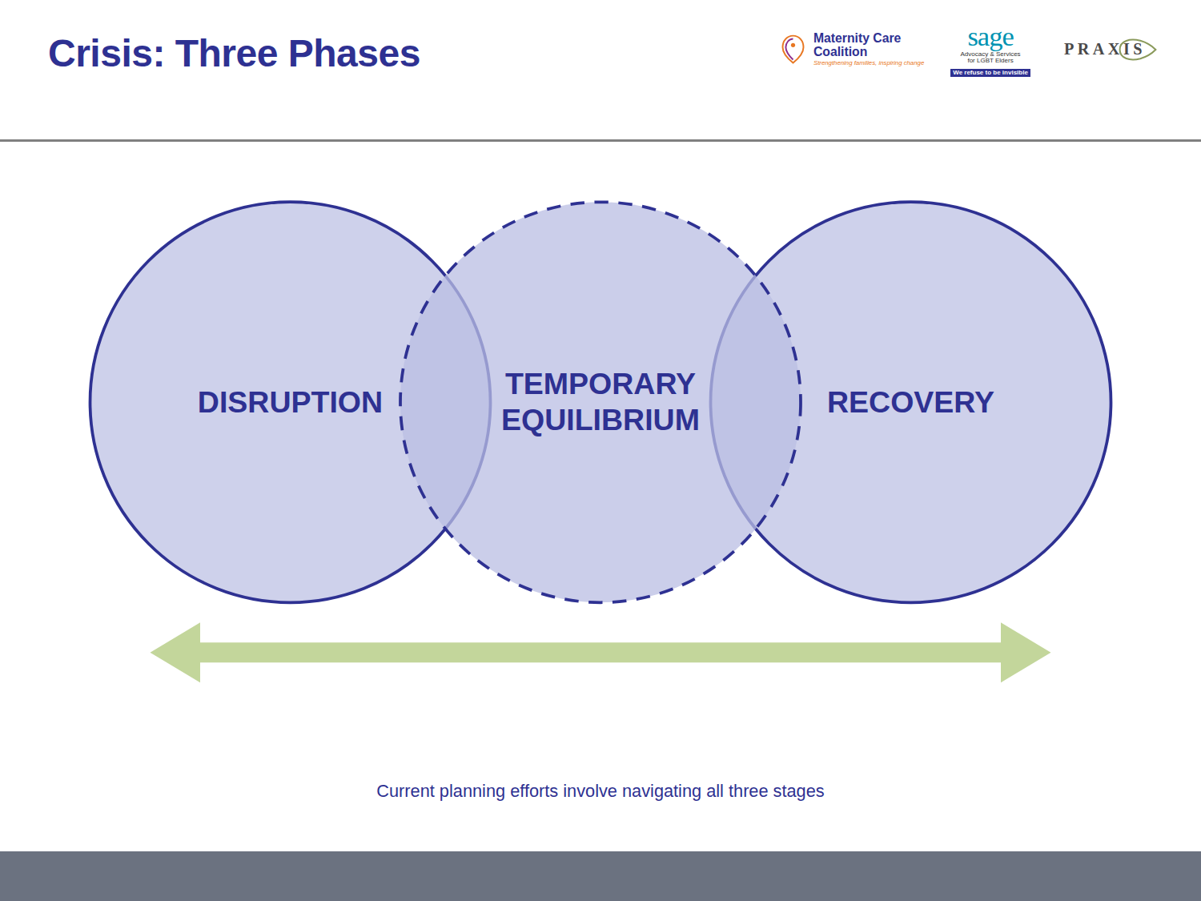Crisis: Three Phases
Maternity Care Coalition Strengthening families, inspiring change
sage
Advocacy & Services
for LGBT Elders
We refuse to be invisible
PRAXIS
DISRUPTION TEMPORARY EQUILIBRIUM RECOVERY
Current planning efforts involve navigating all three stages